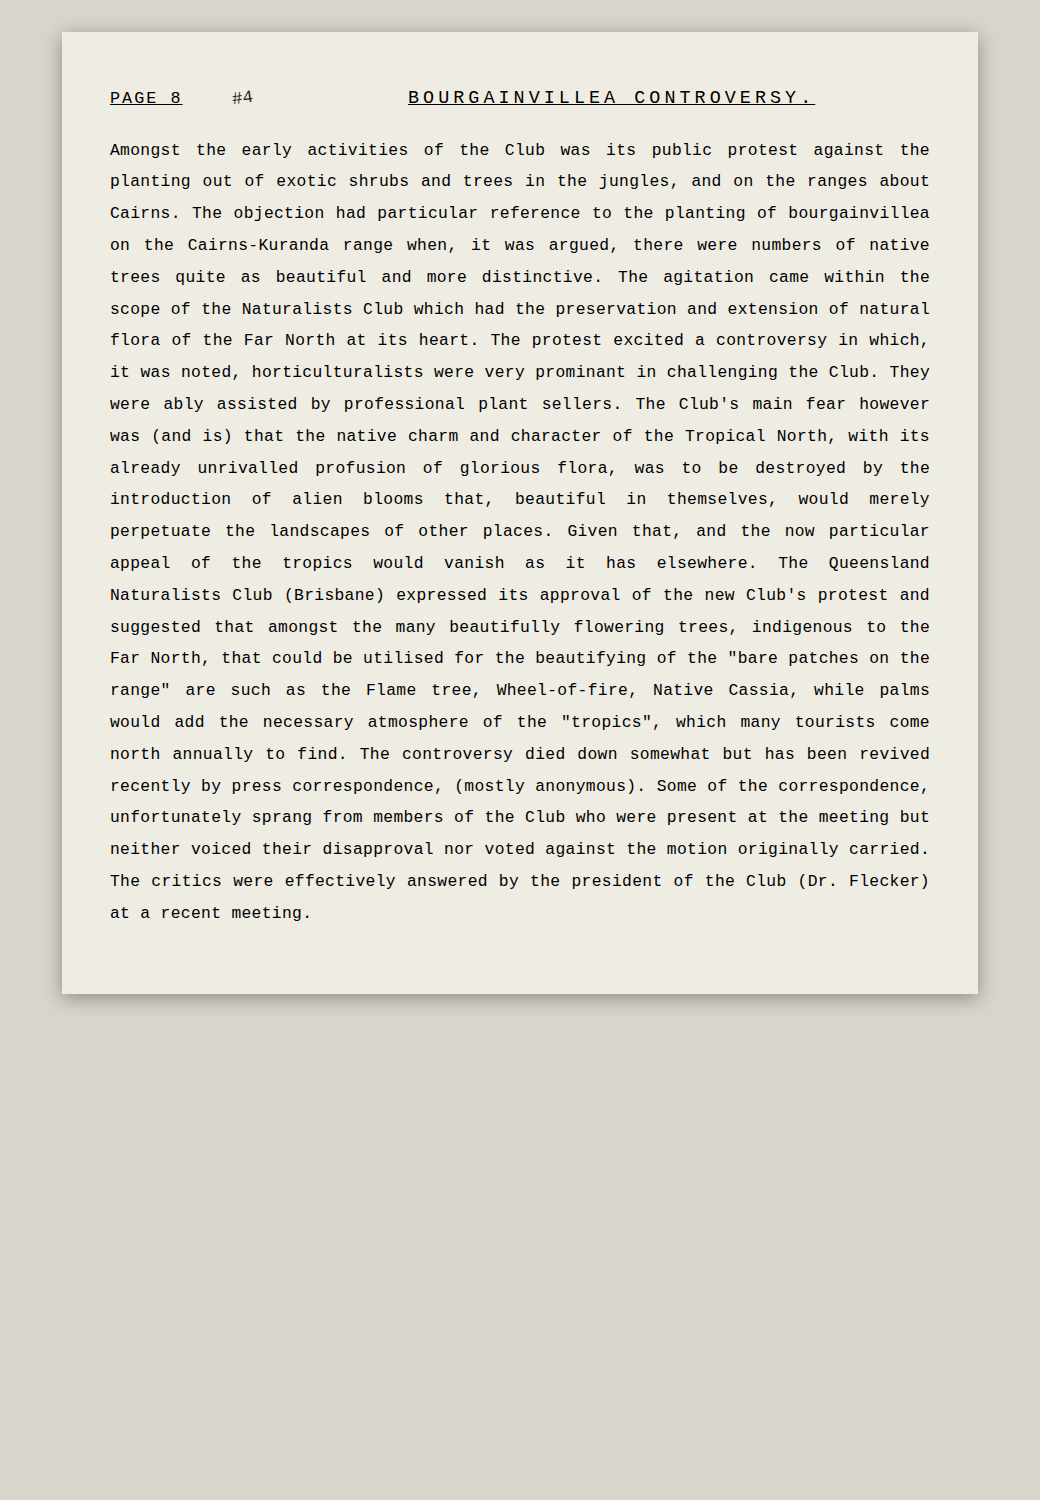PAGE 8#4
BOURGAINVILLEA CONTROVERSY.
Amongst the early activities of the Club was its public protest against the planting out of exotic shrubs and trees in the jungles, and on the ranges about Cairns. The objection had particular reference to the planting of bourgainvillea on the Cairns-Kuranda range when, it was argued, there were numbers of native trees quite as beautiful and more distinctive. The agitation came within the scope of the Naturalists Club which had the preservation and extension of natural flora of the Far North at its heart. The protest excited a controversy in which, it was noted, horticulturalists were very prominant in challenging the Club. They were ably assisted by professional plant sellers. The Club's main fear however was (and is) that the native charm and character of the Tropical North, with its already unrivalled profusion of glorious flora, was to be destroyed by the introduction of alien blooms that, beautiful in themselves, would merely perpetuate the landscapes of other places. Given that, and the now particular appeal of the tropics would vanish as it has elsewhere. The Queensland Naturalists Club (Brisbane) expressed its approval of the new Club's protest and suggested that amongst the many beautifully flowering trees, indigenous to the Far North, that could be utilised for the beautifying of the "bare patches on the range" are such as the Flame tree, Wheel-of-fire, Native Cassia, while palms would add the necessary atmosphere of the "tropics", which many tourists come north annually to find. The controversy died down somewhat but has been revived recently by press correspondence, (mostly anonymous). Some of the correspondence, unfortunately sprang from members of the Club who were present at the meeting but neither voiced their disapproval nor voted against the motion originally carried. The critics were effectively answered by the president of the Club (Dr. Flecker) at a recent meeting.